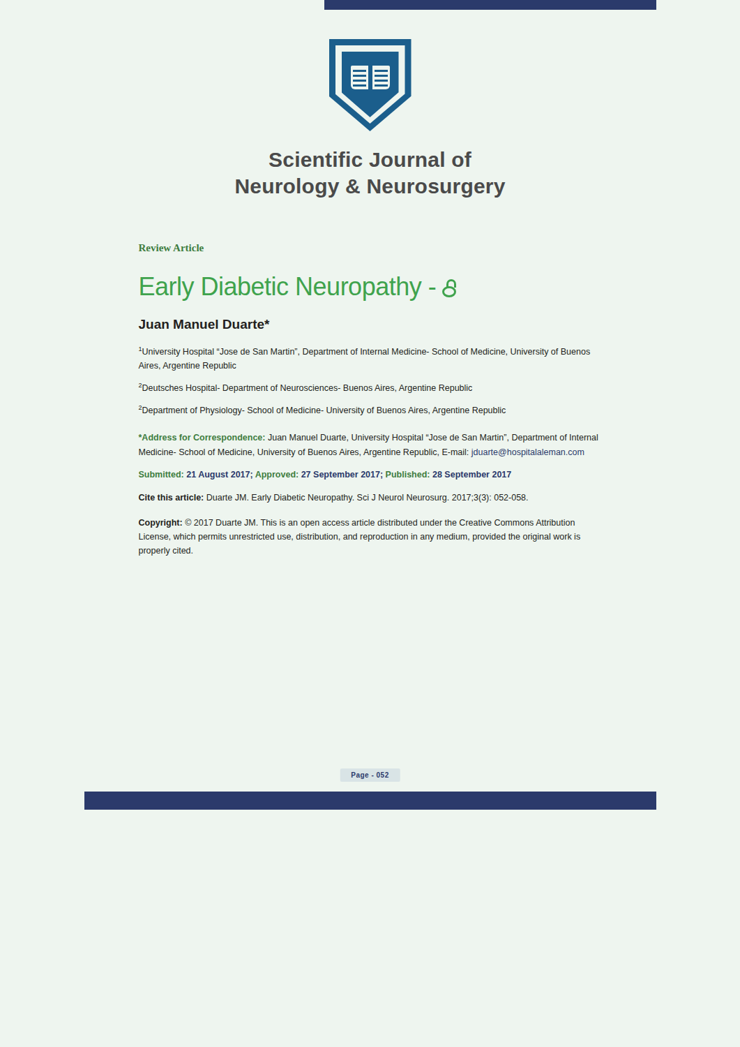Scientific Journal of
Neurology & Neurosurgery
Review Article
Early Diabetic Neuropathy -
Juan Manuel Duarte*
1University Hospital “Jose de San Martin”, Department of Internal Medicine- School of Medicine, University of Buenos Aires, Argentine Republic
2Deutsches Hospital- Department of Neurosciences- Buenos Aires, Argentine Republic
2Department of Physiology- School of Medicine- University of Buenos Aires, Argentine Republic
*Address for Correspondence: Juan Manuel Duarte, University Hospital “Jose de San Martin”, Department of Internal Medicine- School of Medicine, University of Buenos Aires, Argentine Republic, E-mail: jduarte@hospitalaleman.com
Submitted: 21 August 2017; Approved: 27 September 2017; Published: 28 September 2017
Cite this article: Duarte JM. Early Diabetic Neuropathy. Sci J Neurol Neurosurg. 2017;3(3): 052-058.
Copyright: © 2017 Duarte JM. This is an open access article distributed under the Creative Commons Attribution License, which permits unrestricted use, distribution, and reproduction in any medium, provided the original work is properly cited.
Page - 052